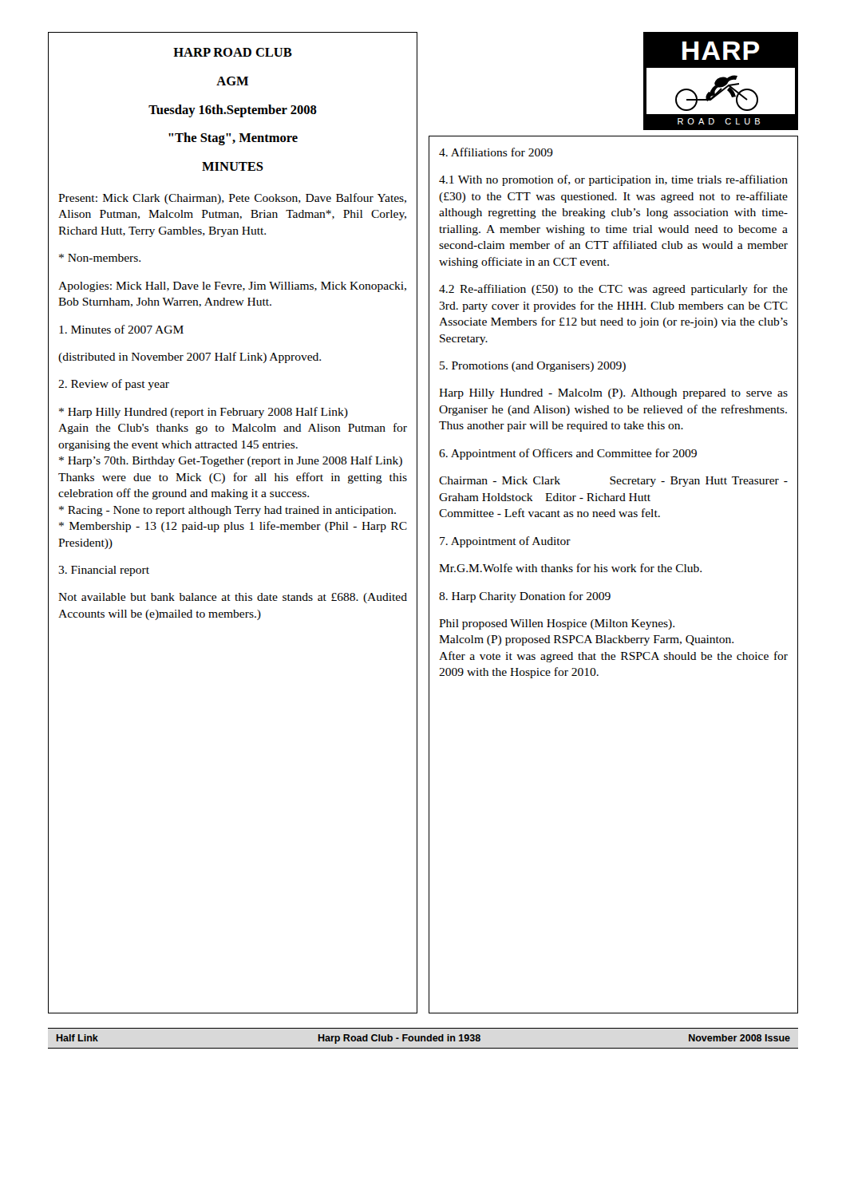HARP
ROAD CLUB
HARP ROAD CLUB
AGM
Tuesday 16th.September 2008
"The Stag", Mentmore
MINUTES
Present: Mick Clark (Chairman), Pete Cookson, Dave Balfour Yates, Alison Putman, Malcolm Putman, Brian Tadman*, Phil Corley, Richard Hutt, Terry Gambles, Bryan Hutt.
* Non-members.
Apologies: Mick Hall, Dave le Fevre, Jim Williams, Mick Konopacki, Bob Sturnham, John Warren, Andrew Hutt.
1. Minutes of 2007 AGM
(distributed in November 2007 Half Link) Approved.
2. Review of past year
* Harp Hilly Hundred (report in February 2008 Half Link)
Again the Club's thanks go to Malcolm and Alison Putman for organising the event which attracted 145 entries.
* Harp’s 70th. Birthday Get-Together (report in June 2008 Half Link)
Thanks were due to Mick (C) for all his effort in getting this celebration off the ground and making it a success.
* Racing - None to report although Terry had trained in anticipation.
* Membership - 13 (12 paid-up plus 1 life-member (Phil - Harp RC President))
3. Financial report
Not available but bank balance at this date stands at £688. (Audited Accounts will be (e)mailed to members.)
4. Affiliations for 2009
4.1 With no promotion of, or participation in, time trials re-affiliation (£30) to the CTT was questioned. It was agreed not to re-affiliate although regretting the breaking club’s long association with time-trialling. A member wishing to time trial would need to become a second-claim member of an CTT affiliated club as would a member wishing officiate in an CCT event.
4.2 Re-affiliation (£50) to the CTC was agreed particularly for the 3rd. party cover it provides for the HHH. Club members can be CTC Associate Members for £12 but need to join (or re-join) via the club’s Secretary.
5. Promotions (and Organisers) 2009)
Harp Hilly Hundred - Malcolm (P). Although prepared to serve as Organiser he (and Alison) wished to be relieved of the refreshments. Thus another pair will be required to take this on.
6. Appointment of Officers and Committee for 2009
Chairman - Mick Clark Secretary - Bryan Hutt Treasurer - Graham Holdstock Editor - Richard Hutt
Committee - Left vacant as no need was felt.
7. Appointment of Auditor
Mr.G.M.Wolfe with thanks for his work for the Club.
8. Harp Charity Donation for 2009
Phil proposed Willen Hospice (Milton Keynes).
Malcolm (P) proposed RSPCA Blackberry Farm, Quainton.
After a vote it was agreed that the RSPCA should be the choice for 2009 with the Hospice for 2010.
Half Link
Harp Road Club - Founded in 1938
November 2008 Issue